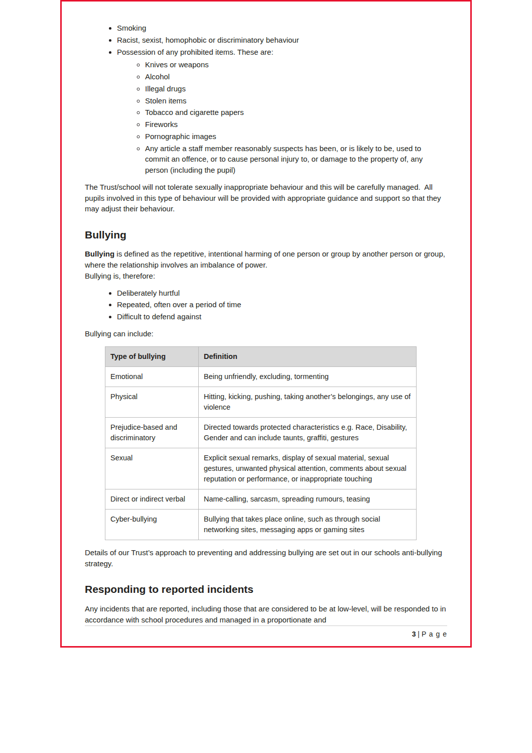Smoking
Racist, sexist, homophobic or discriminatory behaviour
Possession of any prohibited items. These are:
Knives or weapons
Alcohol
Illegal drugs
Stolen items
Tobacco and cigarette papers
Fireworks
Pornographic images
Any article a staff member reasonably suspects has been, or is likely to be, used to commit an offence, or to cause personal injury to, or damage to the property of, any person (including the pupil)
The Trust/school will not tolerate sexually inappropriate behaviour and this will be carefully managed. All pupils involved in this type of behaviour will be provided with appropriate guidance and support so that they may adjust their behaviour.
Bullying
Bullying is defined as the repetitive, intentional harming of one person or group by another person or group, where the relationship involves an imbalance of power.
Bullying is, therefore:
Deliberately hurtful
Repeated, often over a period of time
Difficult to defend against
Bullying can include:
| Type of bullying | Definition |
| --- | --- |
| Emotional | Being unfriendly, excluding, tormenting |
| Physical | Hitting, kicking, pushing, taking another’s belongings, any use of violence |
| Prejudice-based and discriminatory | Directed towards protected characteristics e.g. Race, Disability, Gender and can include taunts, graffiti, gestures |
| Sexual | Explicit sexual remarks, display of sexual material, sexual gestures, unwanted physical attention, comments about sexual reputation or performance, or inappropriate touching |
| Direct or indirect verbal | Name-calling, sarcasm, spreading rumours, teasing |
| Cyber-bullying | Bullying that takes place online, such as through social networking sites, messaging apps or gaming sites |
Details of our Trust’s approach to preventing and addressing bullying are set out in our schools anti-bullying strategy.
Responding to reported incidents
Any incidents that are reported, including those that are considered to be at low-level, will be responded to in accordance with school procedures and managed in a proportionate and
3 | P a g e